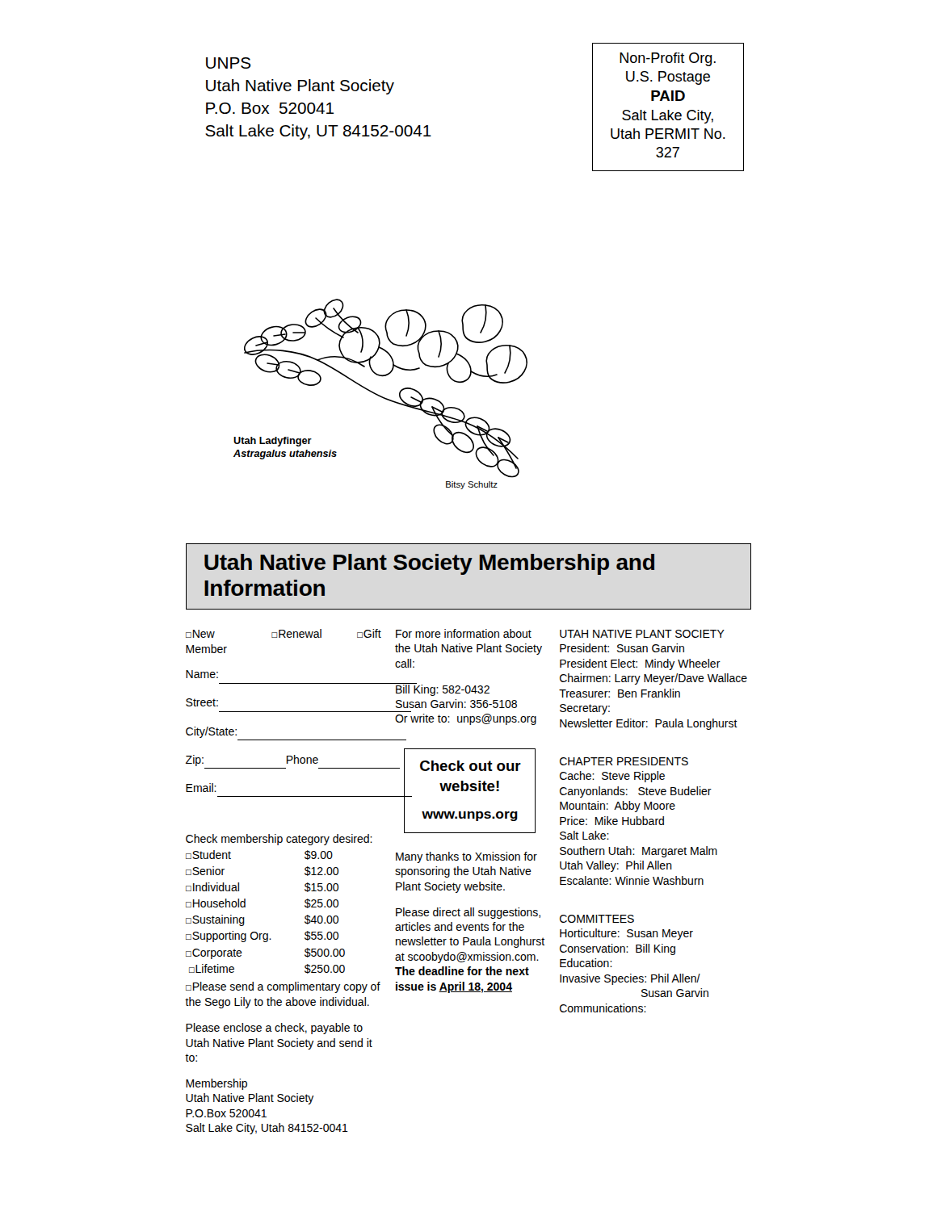UNPS
Utah Native Plant Society
P.O. Box 520041
Salt Lake City, UT 84152-0041
Non-Profit Org.
U.S. Postage
PAID
Salt Lake City,
Utah PERMIT No.
327
Utah Ladyfinger
Astragalus utahensis
Bitsy Schultz
Utah Native Plant Society Membership and Information
☐New Member ☐Renewal ☐Gift
Name:
Street:
City/State:
Zip: Phone
Email:
Check membership category desired:
| ☐ Student | $9.00 |
| ☐ Senior | $12.00 |
| ☐ Individual | $15.00 |
| ☐ Household | $25.00 |
| ☐ Sustaining | $40.00 |
| ☐ Supporting Org. | $55.00 |
| ☐ Corporate | $500.00 |
| ☐ Lifetime | $250.00 |
☐Please send a complimentary copy of the Sego Lily to the above individual.
Please enclose a check, payable to Utah Native Plant Society and send it to:
Membership
Utah Native Plant Society
P.O.Box 520041
Salt Lake City, Utah 84152-0041
For more information about the Utah Native Plant Society call:
Bill King: 582-0432
Susan Garvin: 356-5108
Or write to: unps@unps.org
Check out our website! www.unps.org
Many thanks to Xmission for sponsoring the Utah Native Plant Society website.
Please direct all suggestions, articles and events for the newsletter to Paula Longhurst at scoobydo@xmission.com. The deadline for the next issue is April 18, 2004
UTAH NATIVE PLANT SOCIETY
President: Susan Garvin
President Elect: Mindy Wheeler
Chairmen: Larry Meyer/Dave Wallace
Treasurer: Ben Franklin
Secretary:
Newsletter Editor: Paula Longhurst
CHAPTER PRESIDENTS
Cache: Steve Ripple
Canyonlands: Steve Budelier
Mountain: Abby Moore
Price: Mike Hubbard
Salt Lake:
Southern Utah: Margaret Malm
Utah Valley: Phil Allen
Escalante: Winnie Washburn
COMMITTEES
Horticulture: Susan Meyer
Conservation: Bill King
Education:
Invasive Species: Phil Allen/
Susan Garvin
Communications: